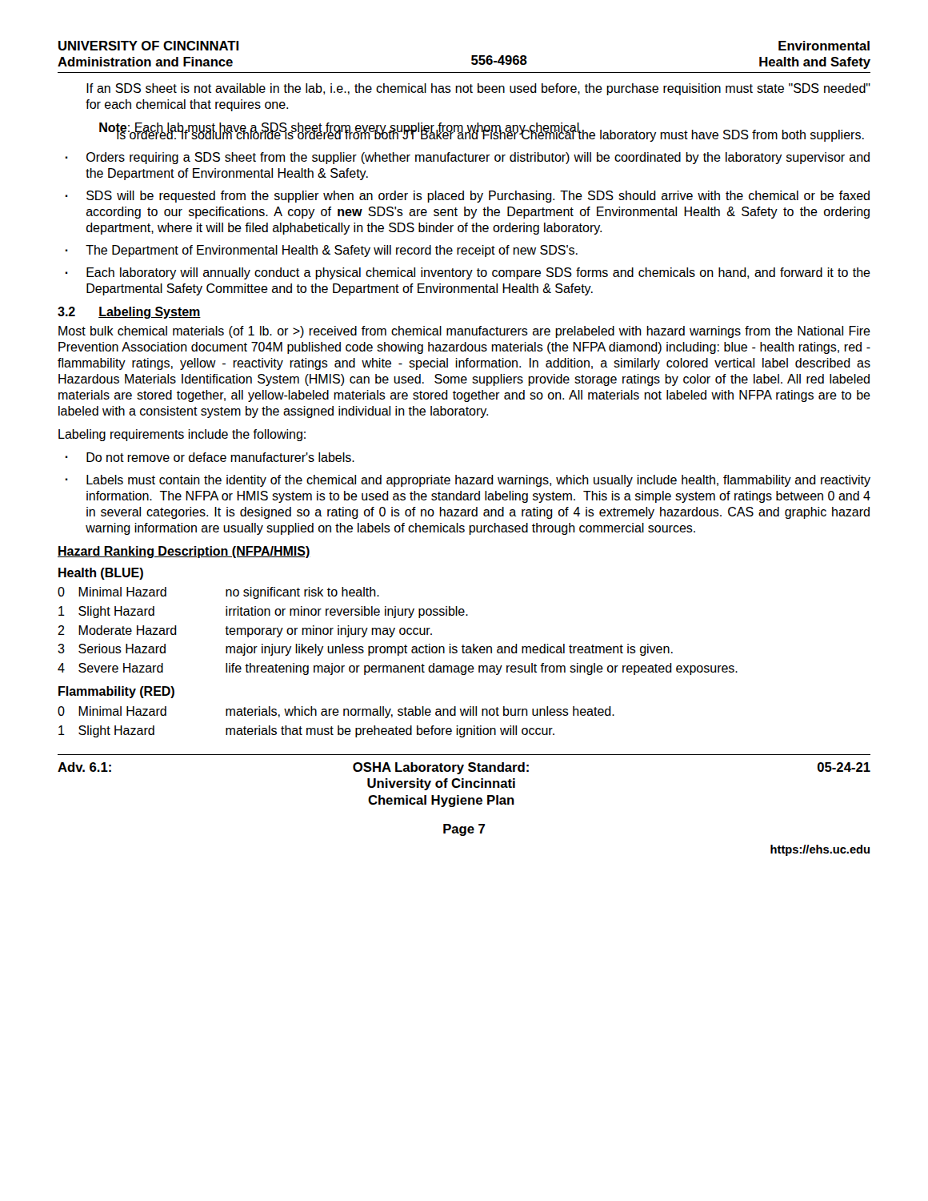UNIVERSITY OF CINCINNATI
Administration and Finance
556-4968
Environmental
Health and Safety
If an SDS sheet is not available in the lab, i.e., the chemical has not been used before, the purchase requisition must state "SDS needed" for each chemical that requires one.
Note: Each lab must have a SDS sheet from every supplier from whom any chemical
is ordered. If sodium chloride is ordered from both JT Baker and Fisher Chemical the laboratory must have SDS from both suppliers.
Orders requiring a SDS sheet from the supplier (whether manufacturer or distributor) will be coordinated by the laboratory supervisor and the Department of Environmental Health & Safety.
SDS will be requested from the supplier when an order is placed by Purchasing. The SDS should arrive with the chemical or be faxed according to our specifications. A copy of new SDS's are sent by the Department of Environmental Health & Safety to the ordering department, where it will be filed alphabetically in the SDS binder of the ordering laboratory.
The Department of Environmental Health & Safety will record the receipt of new SDS's.
Each laboratory will annually conduct a physical chemical inventory to compare SDS forms and chemicals on hand, and forward it to the Departmental Safety Committee and to the Department of Environmental Health & Safety.
3.2 Labeling System
Most bulk chemical materials (of 1 lb. or >) received from chemical manufacturers are prelabeled with hazard warnings from the National Fire Prevention Association document 704M published code showing hazardous materials (the NFPA diamond) including: blue - health ratings, red - flammability ratings, yellow - reactivity ratings and white - special information. In addition, a similarly colored vertical label described as Hazardous Materials Identification System (HMIS) can be used. Some suppliers provide storage ratings by color of the label. All red labeled materials are stored together, all yellow-labeled materials are stored together and so on. All materials not labeled with NFPA ratings are to be labeled with a consistent system by the assigned individual in the laboratory.
Labeling requirements include the following:
Do not remove or deface manufacturer's labels.
Labels must contain the identity of the chemical and appropriate hazard warnings, which usually include health, flammability and reactivity information. The NFPA or HMIS system is to be used as the standard labeling system. This is a simple system of ratings between 0 and 4 in several categories. It is designed so a rating of 0 is of no hazard and a rating of 4 is extremely hazardous. CAS and graphic hazard warning information are usually supplied on the labels of chemicals purchased through commercial sources.
Hazard Ranking Description (NFPA/HMIS)
Health (BLUE)
| 0 | Minimal Hazard | no significant risk to health. |
| 1 | Slight Hazard | irritation or minor reversible injury possible. |
| 2 | Moderate Hazard | temporary or minor injury may occur. |
| 3 | Serious Hazard | major injury likely unless prompt action is taken and medical treatment is given. |
| 4 | Severe Hazard | life threatening major or permanent damage may result from single or repeated exposures. |
Flammability (RED)
| 0 | Minimal Hazard | materials, which are normally, stable and will not burn unless heated. |
| 1 | Slight Hazard | materials that must be preheated before ignition will occur. |
Adv. 6.1:
OSHA Laboratory Standard:
University of Cincinnati
Chemical Hygiene Plan
05-24-21
Page 7
https://ehs.uc.edu